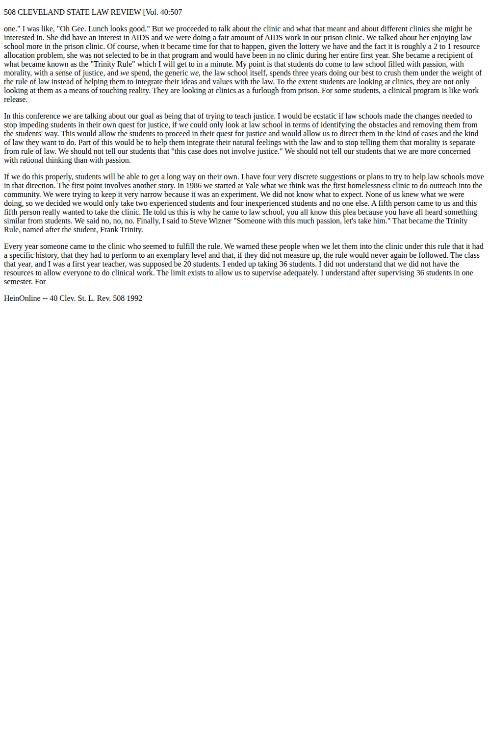508 CLEVELAND STATE LAW REVIEW [Vol. 40:507
one." I was like, "Oh Gee. Lunch looks good." But we proceeded to talk about the clinic and what that meant and about different clinics she might be interested in. She did have an interest in AIDS and we were doing a fair amount of AIDS work in our prison clinic. We talked about her enjoying law school more in the prison clinic. Of course, when it became time for that to happen, given the lottery we have and the fact it is roughly a 2 to 1 resource allocation problem, she was not selected to be in that program and would have been in no clinic during her entire first year. She became a recipient of what became known as the "Trinity Rule" which I will get to in a minute. My point is that students do come to law school filled with passion, with morality, with a sense of justice, and we spend, the generic we, the law school itself, spends three years doing our best to crush them under the weight of the rule of law instead of helping them to integrate their ideas and values with the law. To the extent students are looking at clinics, they are not only looking at them as a means of touching reality. They are looking at clinics as a furlough from prison. For some students, a clinical program is like work release.
In this conference we are talking about our goal as being that of trying to teach justice. I would be ecstatic if law schools made the changes needed to stop impeding students in their own quest for justice, if we could only look at law school in terms of identifying the obstacles and removing them from the students' way. This would allow the students to proceed in their quest for justice and would allow us to direct them in the kind of cases and the kind of law they want to do. Part of this would be to help them integrate their natural feelings with the law and to stop telling them that morality is separate from rule of law. We should not tell our students that "this case does not involve justice." We should not tell our students that we are more concerned with rational thinking than with passion.
If we do this properly, students will be able to get a long way on their own. I have four very discrete suggestions or plans to try to help law schools move in that direction. The first point involves another story. In 1986 we started at Yale what we think was the first homelessness clinic to do outreach into the community. We were trying to keep it very narrow because it was an experiment. We did not know what to expect. None of us knew what we were doing, so we decided we would only take two experienced students and four inexperienced students and no one else. A fifth person came to us and this fifth person really wanted to take the clinic. He told us this is why he came to law school, you all know this plea because you have all heard something similar from students. We said no, no, no. Finally, I said to Steve Wizner "Someone with this much passion, let's take him." That became the Trinity Rule, named after the student, Frank Trinity.
Every year someone came to the clinic who seemed to fulfill the rule. We warned these people when we let them into the clinic under this rule that it had a specific history, that they had to perform to an exemplary level and that, if they did not measure up, the rule would never again be followed. The class that year, and I was a first year teacher, was supposed be 20 students. I ended up taking 36 students. I did not understand that we did not have the resources to allow everyone to do clinical work. The limit exists to allow us to supervise adequately. I understand after supervising 36 students in one semester. For
HeinOnline -- 40 Clev. St. L. Rev. 508 1992